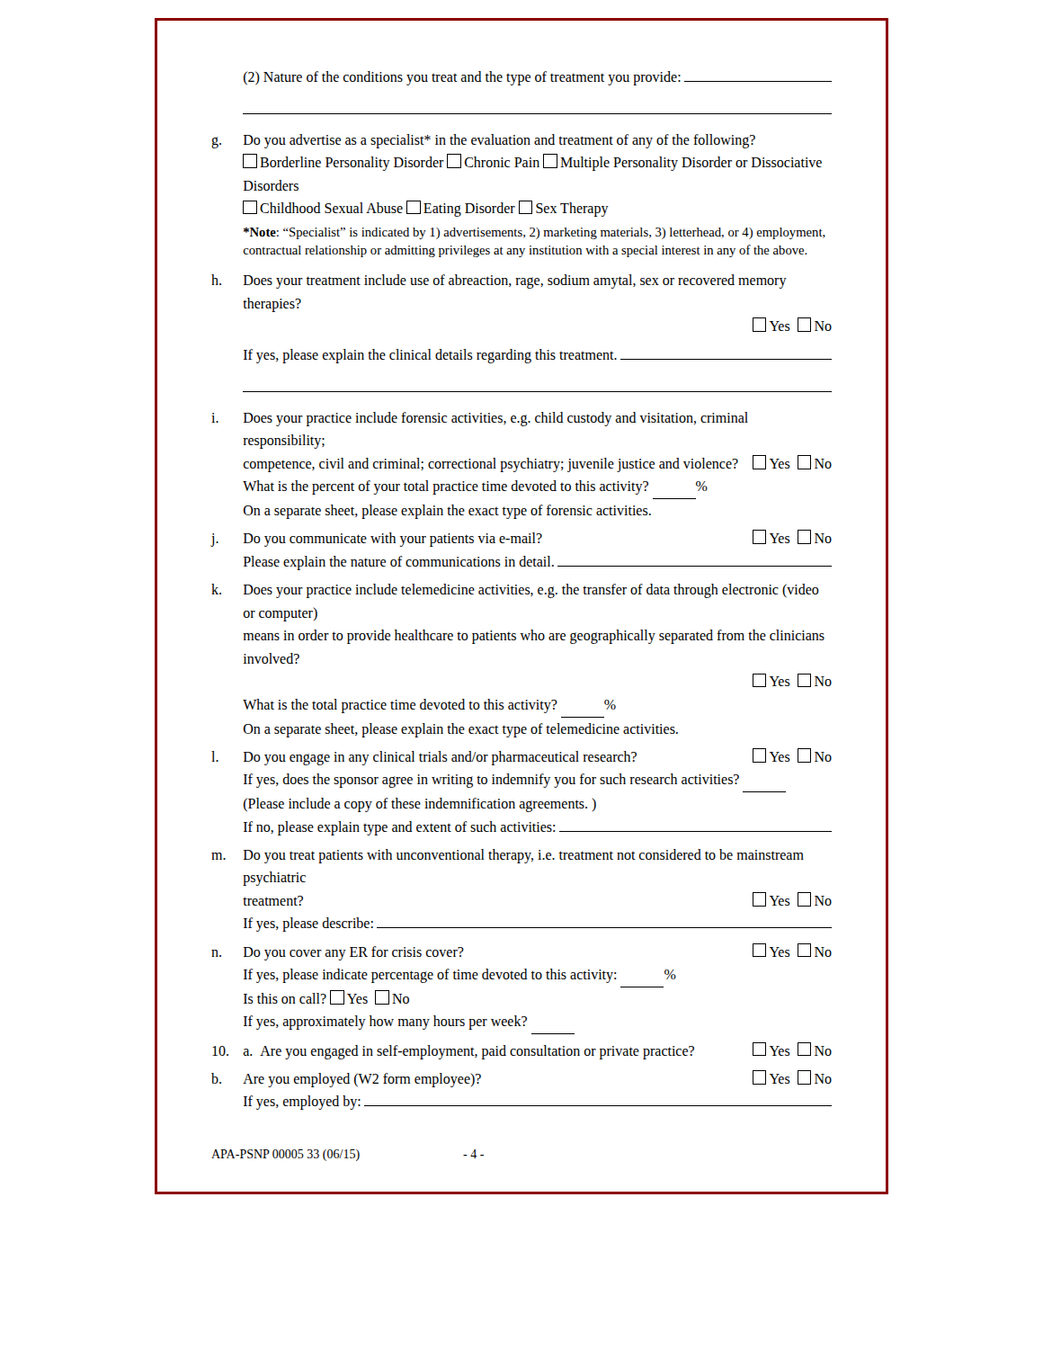(2) Nature of the conditions you treat and the type of treatment you provide:
g.
Do you advertise as a specialist* in the evaluation and treatment of any of the following?
Borderline Personality Disorder Chronic Pain Multiple Personality Disorder or Dissociative Disorders
Childhood Sexual Abuse Eating Disorder Sex Therapy
*Note: “Specialist” is indicated by 1) advertisements, 2) marketing materials, 3) letterhead, or 4) employment, contractual relationship or admitting privileges at any institution with a special interest in any of the above.
h.
Does your treatment include use of abreaction, rage, sodium amytal, sex or recovered memory therapies?
Yes No
If yes, please explain the clinical details regarding this treatment.
i.
Does your practice include forensic activities, e.g. child custody and visitation, criminal responsibility;
Yes No competence, civil and criminal; correctional psychiatry; juvenile justice and violence?
What is the percent of your total practice time devoted to this activity? %
On a separate sheet, please explain the exact type of forensic activities.
j.
Yes No Do you communicate with your patients via e-mail?
Please explain the nature of communications in detail.
k.
Does your practice include telemedicine activities, e.g. the transfer of data through electronic (video or computer)
means in order to provide healthcare to patients who are geographically separated from the clinicians involved?
Yes No
What is the total practice time devoted to this activity? %
On a separate sheet, please explain the exact type of telemedicine activities.
l.
Yes No Do you engage in any clinical trials and/or pharmaceutical research?
If yes, does the sponsor agree in writing to indemnify you for such research activities?
(Please include a copy of these indemnification agreements. )
If no, please explain type and extent of such activities:
m.
Do you treat patients with unconventional therapy, i.e. treatment not considered to be mainstream psychiatric
Yes No treatment?
If yes, please describe:
n.
Yes No Do you cover any ER for crisis cover?
If yes, please indicate percentage of time devoted to this activity: %
Is this on call? Yes No
If yes, approximately how many hours per week?
10.
Yes No a. Are you engaged in self-employment, paid consultation or private practice?
b.
Yes No Are you employed (W2 form employee)?
If yes, employed by:
APA-PSNP 00005 33 (06/15)
- 4 -